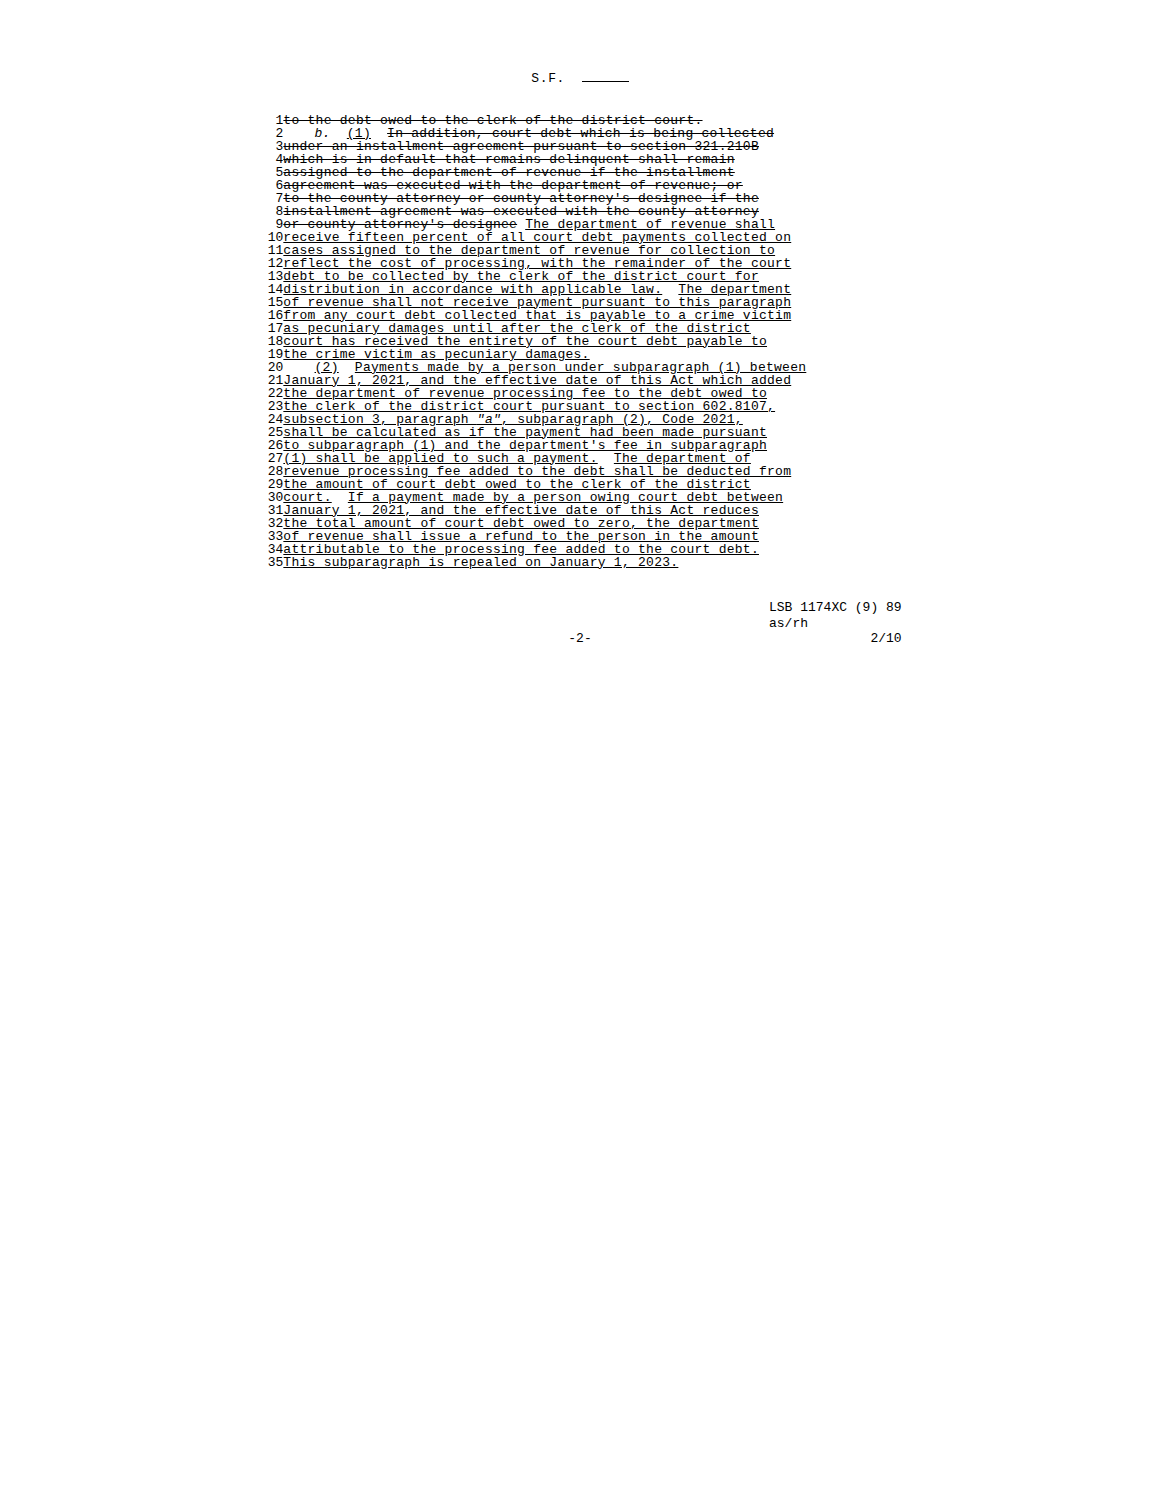S.F.
| 1 | to the debt owed to the clerk of the district court. |
| 2 | b. (1) In addition, court debt which is being collected |
| 3 | under an installment agreement pursuant to section 321.210B |
| 4 | which is in default that remains delinquent shall remain |
| 5 | assigned to the department of revenue if the installment |
| 6 | agreement was executed with the department of revenue; or |
| 7 | to the county attorney or county attorney's designee if the |
| 8 | installment agreement was executed with the county attorney |
| 9 | or county attorney's designee The department of revenue shall |
| 10 | receive fifteen percent of all court debt payments collected on |
| 11 | cases assigned to the department of revenue for collection to |
| 12 | reflect the cost of processing, with the remainder of the court |
| 13 | debt to be collected by the clerk of the district court for |
| 14 | distribution in accordance with applicable law. The department |
| 15 | of revenue shall not receive payment pursuant to this paragraph |
| 16 | from any court debt collected that is payable to a crime victim |
| 17 | as pecuniary damages until after the clerk of the district |
| 18 | court has received the entirety of the court debt payable to |
| 19 | the crime victim as pecuniary damages. |
| 20 | (2) Payments made by a person under subparagraph (1) between |
| 21 | January 1, 2021, and the effective date of this Act which added |
| 22 | the department of revenue processing fee to the debt owed to |
| 23 | the clerk of the district court pursuant to section 602.8107, |
| 24 | subsection 3, paragraph "a" , subparagraph (2), Code 2021, |
| 25 | shall be calculated as if the payment had been made pursuant |
| 26 | to subparagraph (1) and the department's fee in subparagraph |
| 27 | (1) shall be applied to such a payment. The department of |
| 28 | revenue processing fee added to the debt shall be deducted from |
| 29 | the amount of court debt owed to the clerk of the district |
| 30 | court. If a payment made by a person owing court debt between |
| 31 | January 1, 2021, and the effective date of this Act reduces |
| 32 | the total amount of court debt owed to zero, the department |
| 33 | of revenue shall issue a refund to the person in the amount |
| 34 | attributable to the processing fee added to the court debt. |
| 35 | This subparagraph is repealed on January 1, 2023. |
LSB 1174XC (9) 89 as/rh
-2-
2/10